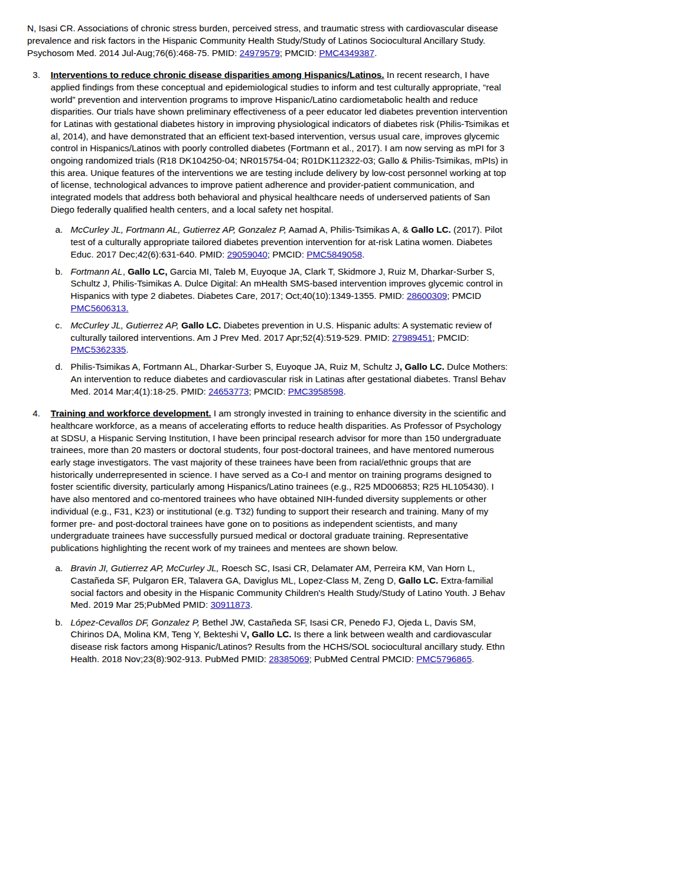N, Isasi CR. Associations of chronic stress burden, perceived stress, and traumatic stress with cardiovascular disease prevalence and risk factors in the Hispanic Community Health Study/Study of Latinos Sociocultural Ancillary Study. Psychosom Med. 2014 Jul-Aug;76(6):468-75. PMID: 24979579; PMCID: PMC4349387.
Interventions to reduce chronic disease disparities among Hispanics/Latinos. In recent research, I have applied findings from these conceptual and epidemiological studies to inform and test culturally appropriate, “real world” prevention and intervention programs to improve Hispanic/Latino cardiometabolic health and reduce disparities. Our trials have shown preliminary effectiveness of a peer educator led diabetes prevention intervention for Latinas with gestational diabetes history in improving physiological indicators of diabetes risk (Philis-Tsimikas et al, 2014), and have demonstrated that an efficient text-based intervention, versus usual care, improves glycemic control in Hispanics/Latinos with poorly controlled diabetes (Fortmann et al., 2017). I am now serving as mPI for 3 ongoing randomized trials (R18 DK104250-04; NR015754-04; R01DK112322-03; Gallo & Philis-Tsimikas, mPIs) in this area. Unique features of the interventions we are testing include delivery by low-cost personnel working at top of license, technological advances to improve patient adherence and provider-patient communication, and integrated models that address both behavioral and physical healthcare needs of underserved patients of San Diego federally qualified health centers, and a local safety net hospital.
McCurley JL, Fortmann AL, Gutierrez AP, Gonzalez P, Aamad A, Philis-Tsimikas A, & Gallo LC. (2017). Pilot test of a culturally appropriate tailored diabetes prevention intervention for at-risk Latina women. Diabetes Educ. 2017 Dec;42(6):631-640. PMID: 29059040; PMCID: PMC5849058.
Fortmann AL, Gallo LC, Garcia MI, Taleb M, Euyoque JA, Clark T, Skidmore J, Ruiz M, Dharkar-Surber S, Schultz J, Philis-Tsimikas A. Dulce Digital: An mHealth SMS-based intervention improves glycemic control in Hispanics with type 2 diabetes. Diabetes Care, 2017; Oct;40(10):1349-1355. PMID: 28600309; PMCID PMC5606313.
McCurley JL, Gutierrez AP, Gallo LC. Diabetes prevention in U.S. Hispanic adults: A systematic review of culturally tailored interventions. Am J Prev Med. 2017 Apr;52(4):519-529. PMID: 27989451; PMCID: PMC5362335.
Philis-Tsimikas A, Fortmann AL, Dharkar-Surber S, Euyoque JA, Ruiz M, Schultz J, Gallo LC. Dulce Mothers: An intervention to reduce diabetes and cardiovascular risk in Latinas after gestational diabetes. Transl Behav Med. 2014 Mar;4(1):18-25. PMID: 24653773; PMCID: PMC3958598.
Training and workforce development. I am strongly invested in training to enhance diversity in the scientific and healthcare workforce, as a means of accelerating efforts to reduce health disparities. As Professor of Psychology at SDSU, a Hispanic Serving Institution, I have been principal research advisor for more than 150 undergraduate trainees, more than 20 masters or doctoral students, four post-doctoral trainees, and have mentored numerous early stage investigators. The vast majority of these trainees have been from racial/ethnic groups that are historically underrepresented in science. I have served as a Co-I and mentor on training programs designed to foster scientific diversity, particularly among Hispanics/Latino trainees (e.g., R25 MD006853; R25 HL105430). I have also mentored and co-mentored trainees who have obtained NIH-funded diversity supplements or other individual (e.g., F31, K23) or institutional (e.g. T32) funding to support their research and training. Many of my former pre- and post-doctoral trainees have gone on to positions as independent scientists, and many undergraduate trainees have successfully pursued medical or doctoral graduate training. Representative publications highlighting the recent work of my trainees and mentees are shown below.
Bravin JI, Gutierrez AP, McCurley JL, Roesch SC, Isasi CR, Delamater AM, Perreira KM, Van Horn L, Castañeda SF, Pulgaron ER, Talavera GA, Daviglus ML, Lopez-Class M, Zeng D, Gallo LC. Extra-familial social factors and obesity in the Hispanic Community Children's Health Study/Study of Latino Youth. J Behav Med. 2019 Mar 25;PubMed PMID: 30911873.
López-Cevallos DF, Gonzalez P, Bethel JW, Castañeda SF, Isasi CR, Penedo FJ, Ojeda L, Davis SM, Chirinos DA, Molina KM, Teng Y, Bekteshi V, Gallo LC. Is there a link between wealth and cardiovascular disease risk factors among Hispanic/Latinos? Results from the HCHS/SOL sociocultural ancillary study. Ethn Health. 2018 Nov;23(8):902-913. PubMed PMID: 28385069; PubMed Central PMCID: PMC5796865.